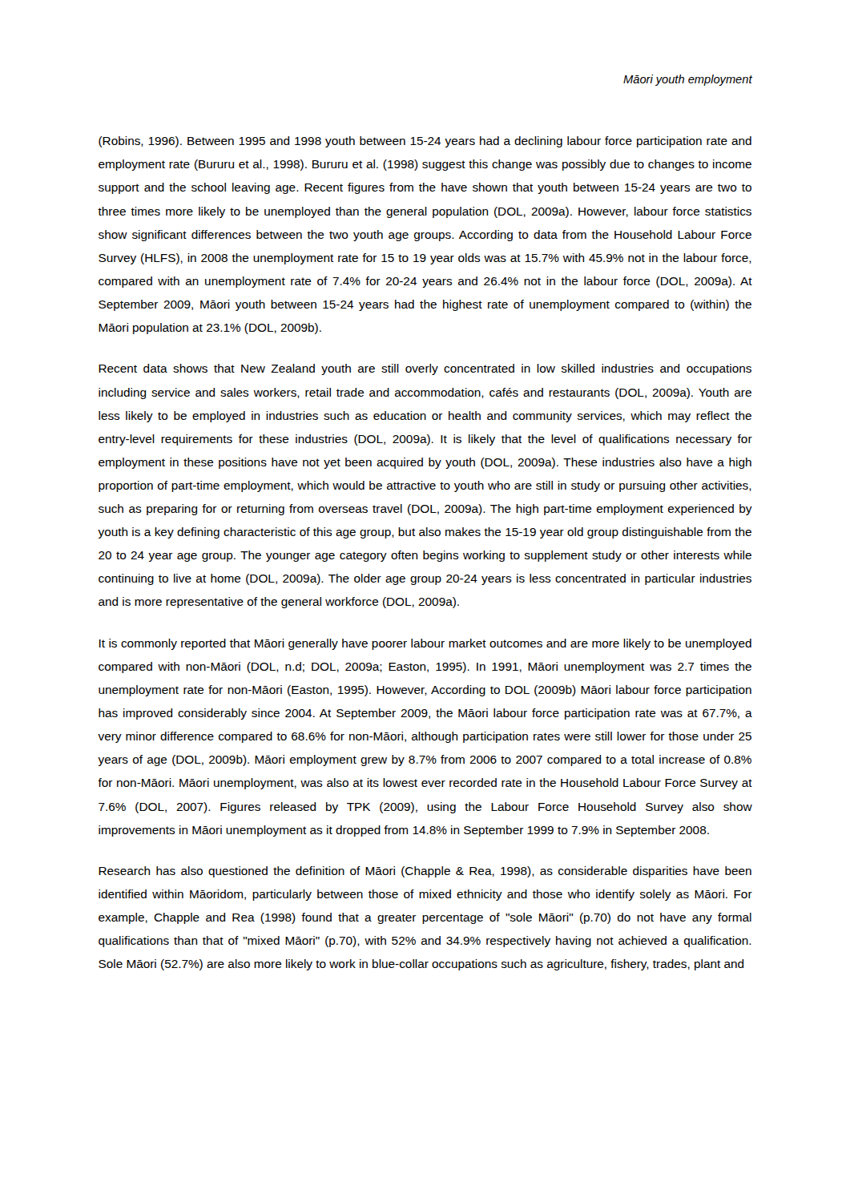Māori youth employment
(Robins, 1996). Between 1995 and 1998 youth between 15-24 years had a declining labour force participation rate and employment rate (Bururu et al., 1998). Bururu et al. (1998) suggest this change was possibly due to changes to income support and the school leaving age. Recent figures from the have shown that youth between 15-24 years are two to three times more likely to be unemployed than the general population (DOL, 2009a). However, labour force statistics show significant differences between the two youth age groups. According to data from the Household Labour Force Survey (HLFS), in 2008 the unemployment rate for 15 to 19 year olds was at 15.7% with 45.9% not in the labour force, compared with an unemployment rate of 7.4% for 20-24 years and 26.4% not in the labour force (DOL, 2009a). At September 2009, Māori youth between 15-24 years had the highest rate of unemployment compared to (within) the Māori population at 23.1% (DOL, 2009b).
Recent data shows that New Zealand youth are still overly concentrated in low skilled industries and occupations including service and sales workers, retail trade and accommodation, cafés and restaurants (DOL, 2009a). Youth are less likely to be employed in industries such as education or health and community services, which may reflect the entry-level requirements for these industries (DOL, 2009a). It is likely that the level of qualifications necessary for employment in these positions have not yet been acquired by youth (DOL, 2009a). These industries also have a high proportion of part-time employment, which would be attractive to youth who are still in study or pursuing other activities, such as preparing for or returning from overseas travel (DOL, 2009a). The high part-time employment experienced by youth is a key defining characteristic of this age group, but also makes the 15-19 year old group distinguishable from the 20 to 24 year age group. The younger age category often begins working to supplement study or other interests while continuing to live at home (DOL, 2009a). The older age group 20-24 years is less concentrated in particular industries and is more representative of the general workforce (DOL, 2009a).
It is commonly reported that Māori generally have poorer labour market outcomes and are more likely to be unemployed compared with non-Māori (DOL, n.d; DOL, 2009a; Easton, 1995). In 1991, Māori unemployment was 2.7 times the unemployment rate for non-Māori (Easton, 1995). However, According to DOL (2009b) Māori labour force participation has improved considerably since 2004. At September 2009, the Māori labour force participation rate was at 67.7%, a very minor difference compared to 68.6% for non-Māori, although participation rates were still lower for those under 25 years of age (DOL, 2009b). Māori employment grew by 8.7% from 2006 to 2007 compared to a total increase of 0.8% for non-Māori. Māori unemployment, was also at its lowest ever recorded rate in the Household Labour Force Survey at 7.6% (DOL, 2007). Figures released by TPK (2009), using the Labour Force Household Survey also show improvements in Māori unemployment as it dropped from 14.8% in September 1999 to 7.9% in September 2008.
Research has also questioned the definition of Māori (Chapple & Rea, 1998), as considerable disparities have been identified within Māoridom, particularly between those of mixed ethnicity and those who identify solely as Māori. For example, Chapple and Rea (1998) found that a greater percentage of "sole Māori" (p.70) do not have any formal qualifications than that of "mixed Māori" (p.70), with 52% and 34.9% respectively having not achieved a qualification. Sole Māori (52.7%) are also more likely to work in blue-collar occupations such as agriculture, fishery, trades, plant and